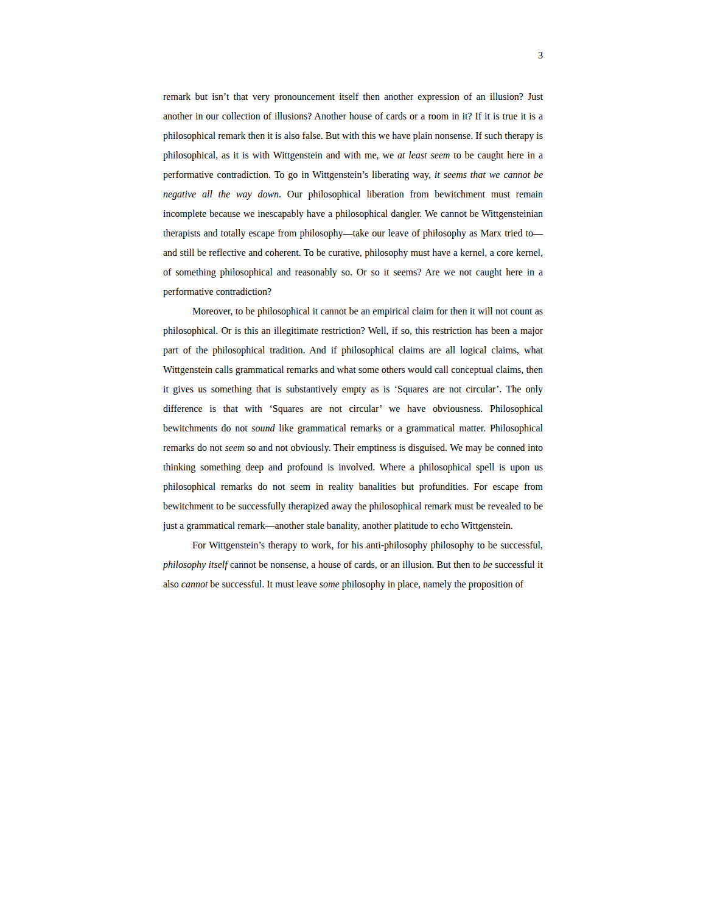3
remark but isn’t that very pronouncement itself then another expression of an illusion? Just another in our collection of illusions? Another house of cards or a room in it? If it is true it is a philosophical remark then it is also false. But with this we have plain nonsense. If such therapy is philosophical, as it is with Wittgenstein and with me, we at least seem to be caught here in a performative contradiction. To go in Wittgenstein’s liberating way, it seems that we cannot be negative all the way down. Our philosophical liberation from bewitchment must remain incomplete because we inescapably have a philosophical dangler. We cannot be Wittgensteinian therapists and totally escape from philosophy—take our leave of philosophy as Marx tried to—and still be reflective and coherent. To be curative, philosophy must have a kernel, a core kernel, of something philosophical and reasonably so. Or so it seems? Are we not caught here in a performative contradiction?
Moreover, to be philosophical it cannot be an empirical claim for then it will not count as philosophical. Or is this an illegitimate restriction? Well, if so, this restriction has been a major part of the philosophical tradition. And if philosophical claims are all logical claims, what Wittgenstein calls grammatical remarks and what some others would call conceptual claims, then it gives us something that is substantively empty as is ‘Squares are not circular’. The only difference is that with ‘Squares are not circular’ we have obviousness. Philosophical bewitchments do not sound like grammatical remarks or a grammatical matter. Philosophical remarks do not seem so and not obviously. Their emptiness is disguised. We may be conned into thinking something deep and profound is involved. Where a philosophical spell is upon us philosophical remarks do not seem in reality banalities but profundities. For escape from bewitchment to be successfully therapized away the philosophical remark must be revealed to be just a grammatical remark—another stale banality, another platitude to echo Wittgenstein.
For Wittgenstein’s therapy to work, for his anti-philosophy philosophy to be successful, philosophy itself cannot be nonsense, a house of cards, or an illusion. But then to be successful it also cannot be successful. It must leave some philosophy in place, namely the proposition of